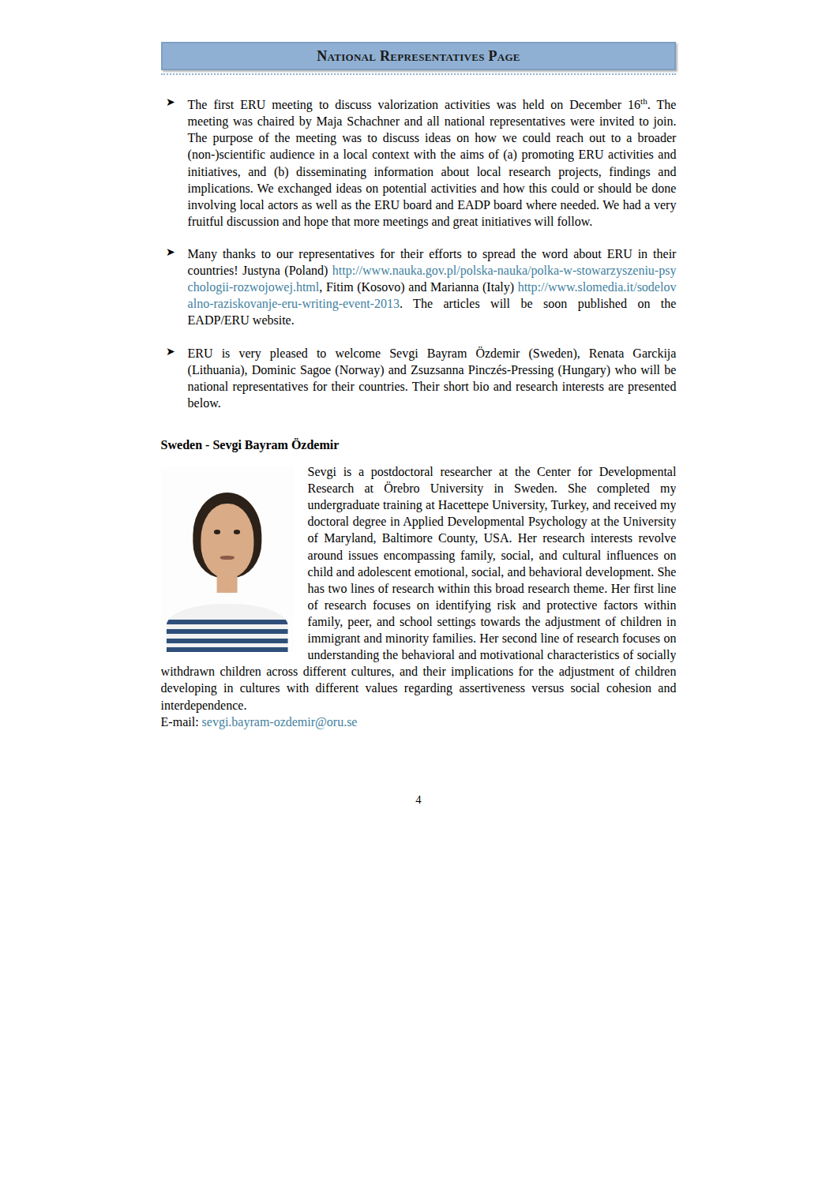National Representatives Page
The first ERU meeting to discuss valorization activities was held on December 16th. The meeting was chaired by Maja Schachner and all national representatives were invited to join. The purpose of the meeting was to discuss ideas on how we could reach out to a broader (non-)scientific audience in a local context with the aims of (a) promoting ERU activities and initiatives, and (b) disseminating information about local research projects, findings and implications. We exchanged ideas on potential activities and how this could or should be done involving local actors as well as the ERU board and EADP board where needed. We had a very fruitful discussion and hope that more meetings and great initiatives will follow.
Many thanks to our representatives for their efforts to spread the word about ERU in their countries! Justyna (Poland) http://www.nauka.gov.pl/polska-nauka/polka-w-stowarzyszeniu-psychologii-rozwojowej.html, Fitim (Kosovo) and Marianna (Italy) http://www.slomedia.it/sodelovalno-raziskovanje-eru-writing-event-2013. The articles will be soon published on the EADP/ERU website.
ERU is very pleased to welcome Sevgi Bayram Özdemir (Sweden), Renata Garckija (Lithuania), Dominic Sagoe (Norway) and Zsuzsanna Pinczés-Pressing (Hungary) who will be national representatives for their countries. Their short bio and research interests are presented below.
Sweden - Sevgi Bayram Özdemir
Sevgi is a postdoctoral researcher at the Center for Developmental Research at Örebro University in Sweden. She completed my undergraduate training at Hacettepe University, Turkey, and received my doctoral degree in Applied Developmental Psychology at the University of Maryland, Baltimore County, USA. Her research interests revolve around issues encompassing family, social, and cultural influences on child and adolescent emotional, social, and behavioral development. She has two lines of research within this broad research theme. Her first line of research focuses on identifying risk and protective factors within family, peer, and school settings towards the adjustment of children in immigrant and minority families. Her second line of research focuses on understanding the behavioral and motivational characteristics of socially withdrawn children across different cultures, and their implications for the adjustment of children developing in cultures with different values regarding assertiveness versus social cohesion and interdependence.
E-mail: sevgi.bayram-ozdemir@oru.se
4